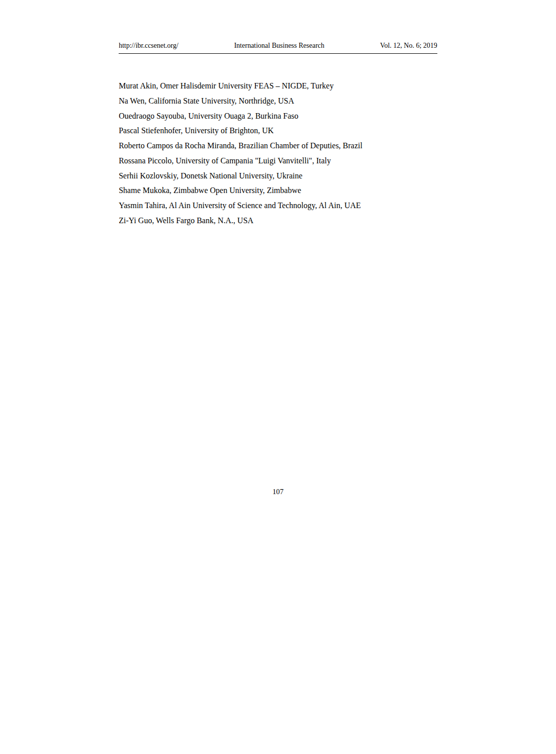http://ibr.ccsenet.org/ International Business Research Vol. 12, No. 6; 2019
Murat Akin, Omer Halisdemir University FEAS – NIGDE, Turkey
Na Wen, California State University, Northridge, USA
Ouedraogo Sayouba, University Ouaga 2, Burkina Faso
Pascal Stiefenhofer, University of Brighton, UK
Roberto Campos da Rocha Miranda, Brazilian Chamber of Deputies, Brazil
Rossana Piccolo, University of Campania "Luigi Vanvitelli", Italy
Serhii Kozlovskiy, Donetsk National University, Ukraine
Shame Mukoka, Zimbabwe Open University, Zimbabwe
Yasmin Tahira, Al Ain University of Science and Technology, Al Ain, UAE
Zi-Yi Guo, Wells Fargo Bank, N.A., USA
107